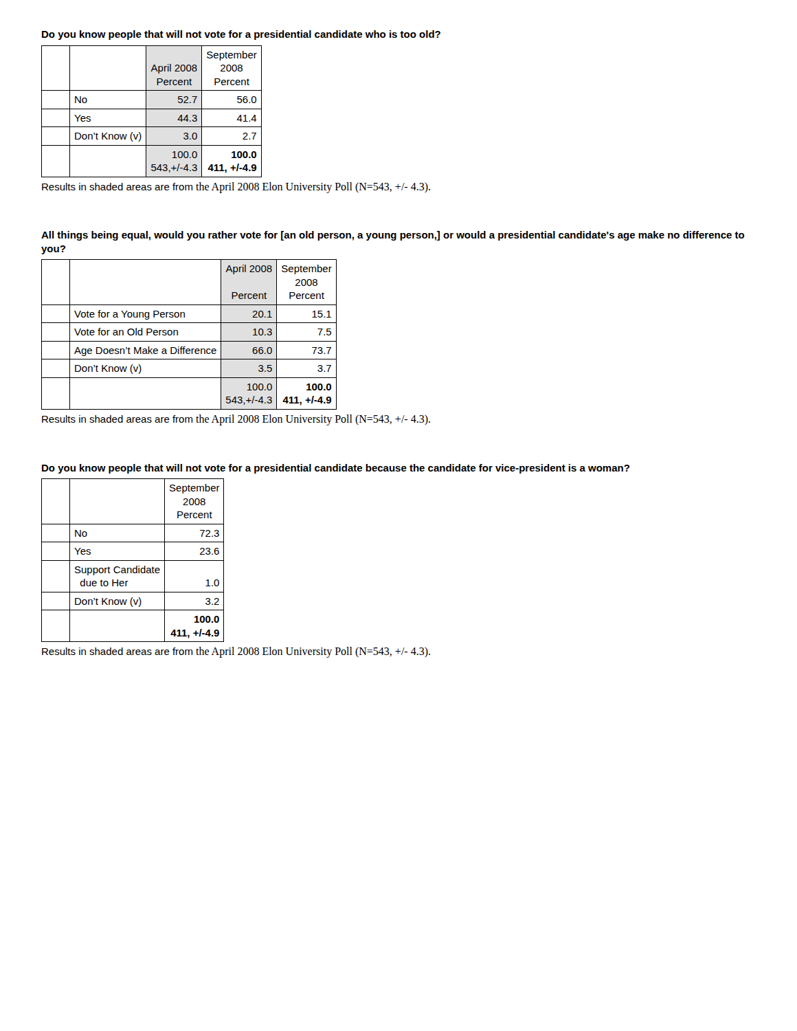Do you know people that will not vote for a presidential candidate who is too old?
| | | April 2008 Percent | September 2008 Percent |
| | No | 52.7 | 56.0 |
| | Yes | 44.3 | 41.4 |
| | Don’t Know (v) | 3.0 | 2.7 |
| | | 100.0 543,+/-4.3 | 100.0 411, +/-4.9 |
Results in shaded areas are from the April 2008 Elon University Poll (N=543, +/- 4.3).
All things being equal, would you rather vote for [an old person, a young person,] or would a presidential candidate's age make no difference to you?
| | | April 2008 Percent | September 2008 Percent |
| | Vote for a Young Person | 20.1 | 15.1 |
| | Vote for an Old Person | 10.3 | 7.5 |
| | Age Doesn’t Make a Difference | 66.0 | 73.7 |
| | Don’t Know (v) | 3.5 | 3.7 |
| | | 100.0 543,+/-4.3 | 100.0 411, +/-4.9 |
Results in shaded areas are from the April 2008 Elon University Poll (N=543, +/- 4.3).
Do you know people that will not vote for a presidential candidate because the candidate for vice-president is a woman?
| | | September 2008 Percent |
| | No | 72.3 |
| | Yes | 23.6 |
| | Support Candidate due to Her | 1.0 |
| | Don’t Know (v) | 3.2 |
| | | 100.0 411, +/-4.9 |
Results in shaded areas are from the April 2008 Elon University Poll (N=543, +/- 4.3).